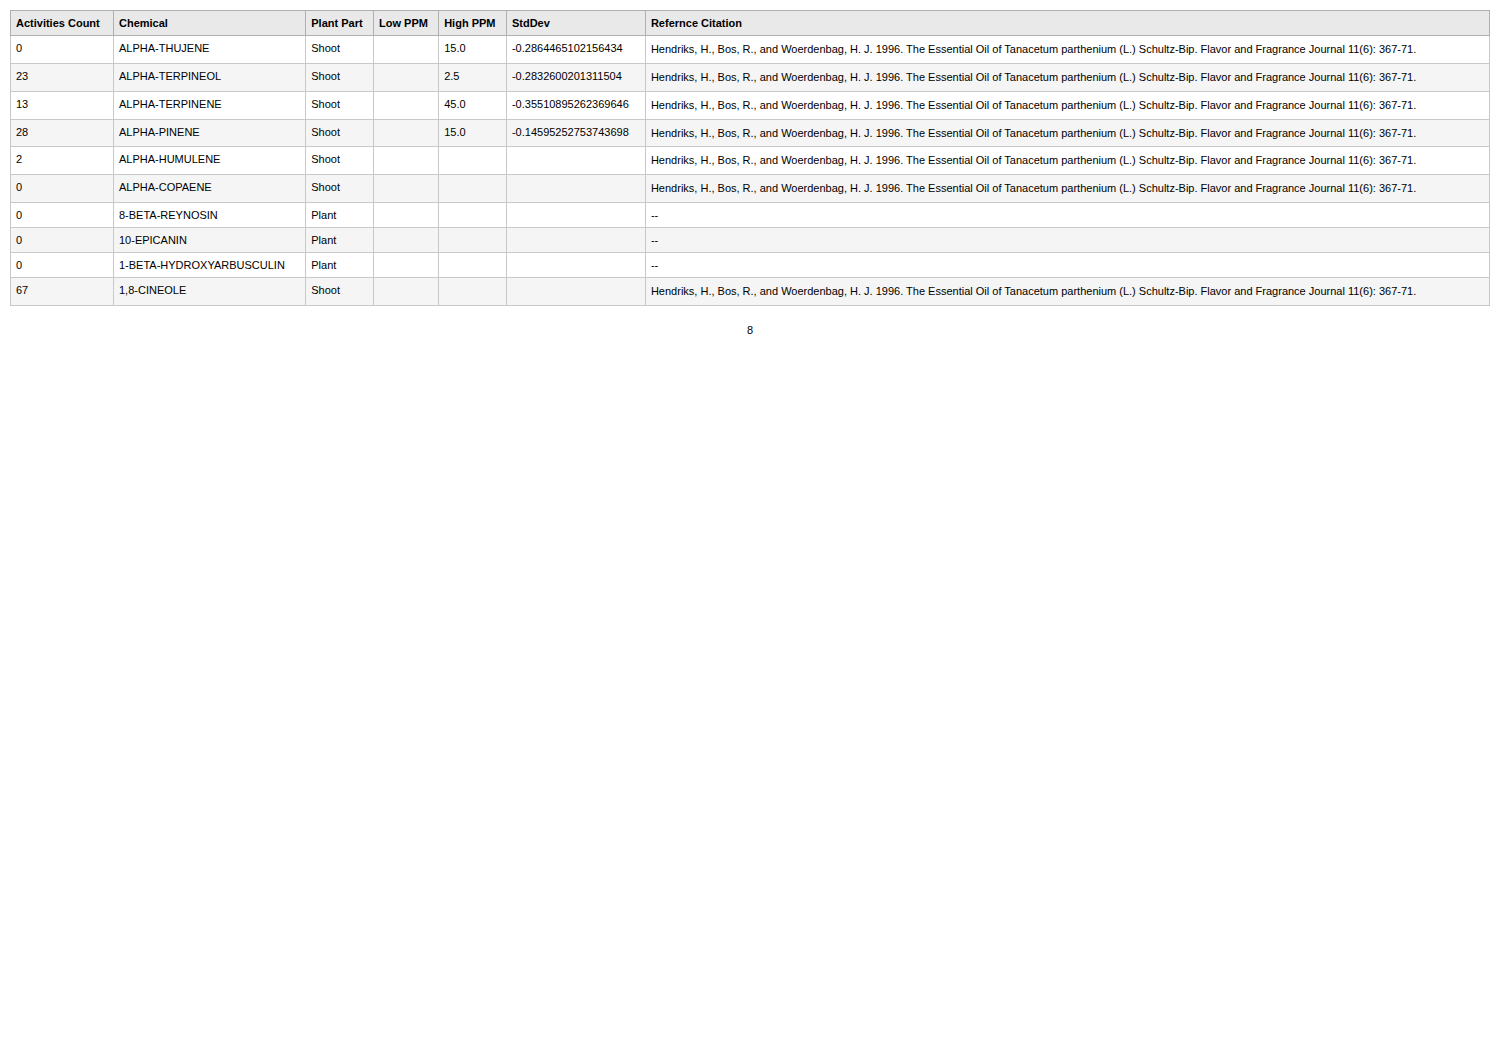| Activities Count | Chemical | Plant Part | Low PPM | High PPM | StdDev | Refernce Citation |
| --- | --- | --- | --- | --- | --- | --- |
| 0 | ALPHA-THUJENE | Shoot | | 15.0 | -0.2864465102156434 | Hendriks, H., Bos, R., and Woerdenbag, H. J. 1996. The Essential Oil of Tanacetum parthenium (L.) Schultz-Bip. Flavor and Fragrance Journal 11(6): 367-71. |
| 23 | ALPHA-TERPINEOL | Shoot | | 2.5 | -0.2832600201311504 | Hendriks, H., Bos, R., and Woerdenbag, H. J. 1996. The Essential Oil of Tanacetum parthenium (L.) Schultz-Bip. Flavor and Fragrance Journal 11(6): 367-71. |
| 13 | ALPHA-TERPINENE | Shoot | | 45.0 | -0.35510895262369646 | Hendriks, H., Bos, R., and Woerdenbag, H. J. 1996. The Essential Oil of Tanacetum parthenium (L.) Schultz-Bip. Flavor and Fragrance Journal 11(6): 367-71. |
| 28 | ALPHA-PINENE | Shoot | | 15.0 | -0.14595252753743698 | Hendriks, H., Bos, R., and Woerdenbag, H. J. 1996. The Essential Oil of Tanacetum parthenium (L.) Schultz-Bip. Flavor and Fragrance Journal 11(6): 367-71. |
| 2 | ALPHA-HUMULENE | Shoot | | | | Hendriks, H., Bos, R., and Woerdenbag, H. J. 1996. The Essential Oil of Tanacetum parthenium (L.) Schultz-Bip. Flavor and Fragrance Journal 11(6): 367-71. |
| 0 | ALPHA-COPAENE | Shoot | | | | Hendriks, H., Bos, R., and Woerdenbag, H. J. 1996. The Essential Oil of Tanacetum parthenium (L.) Schultz-Bip. Flavor and Fragrance Journal 11(6): 367-71. |
| 0 | 8-BETA-REYNOSIN | Plant | | | | -- |
| 0 | 10-EPICANIN | Plant | | | | -- |
| 0 | 1-BETA-HYDROXYARBUSCULIN | Plant | | | | -- |
| 67 | 1,8-CINEOLE | Shoot | | | | Hendriks, H., Bos, R., and Woerdenbag, H. J. 1996. The Essential Oil of Tanacetum parthenium (L.) Schultz-Bip. Flavor and Fragrance Journal 11(6): 367-71. |
8